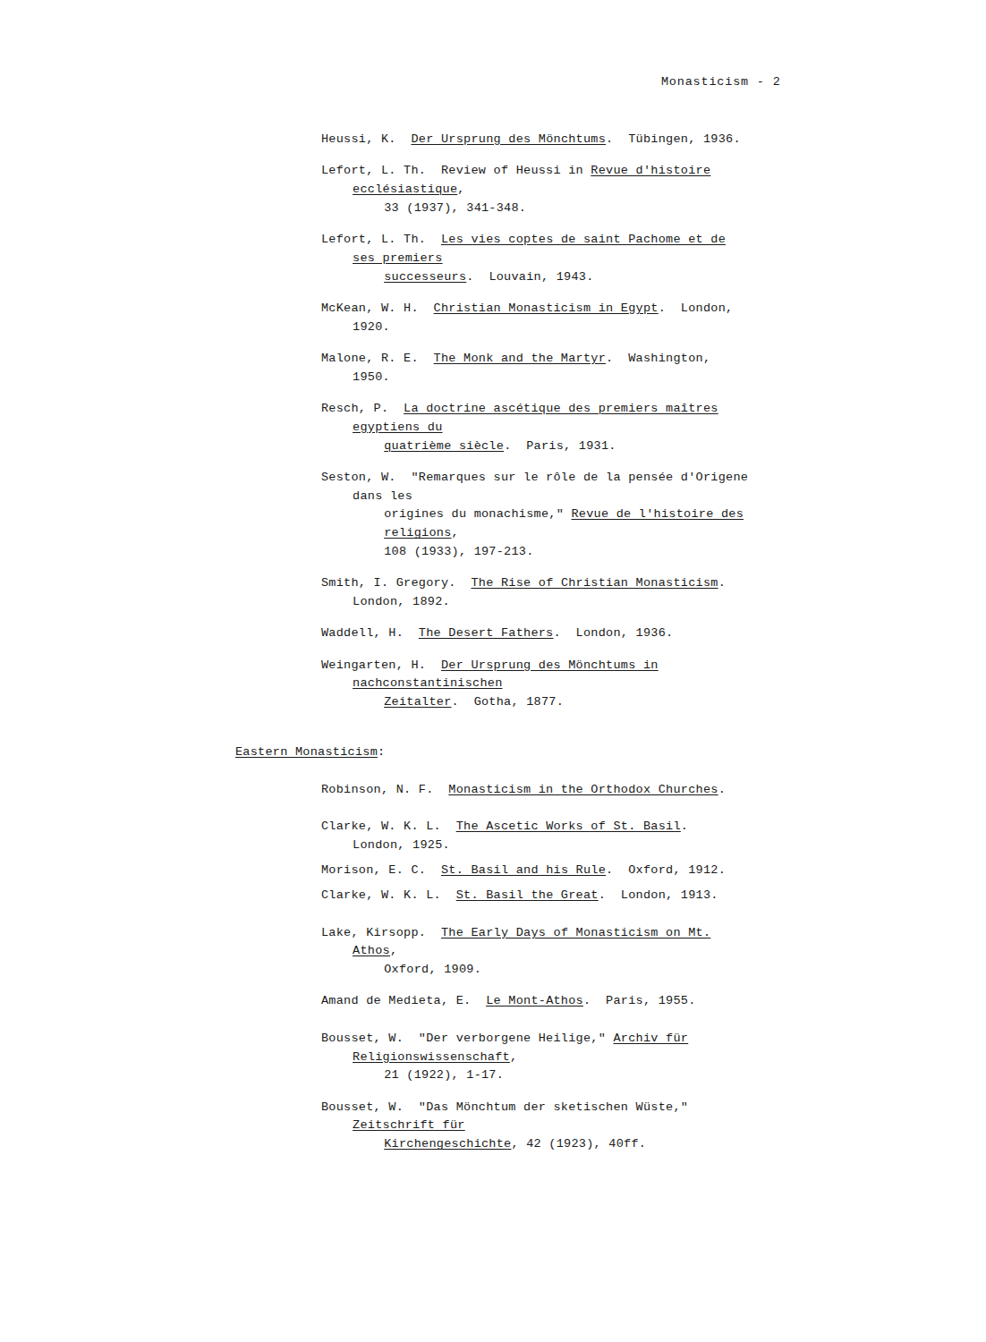Monasticism - 2
Heussi, K. Der Ursprung des Mönchtums. Tübingen, 1936.
Lefort, L. Th. Review of Heussi in Revue d'histoire ecclésiastique,33 (1937), 341-348.
Lefort, L. Th. Les vies coptes de saint Pachome et de ses premiers successeurs. Louvain, 1943.
McKean, W. H. Christian Monasticism in Egypt. London, 1920.
Malone, R. E. The Monk and the Martyr. Washington, 1950.
Resch, P. La doctrine ascétique des premiers maîtres egyptiens du quatrième siècle. Paris, 1931.
Seston, W. "Remarques sur le rôle de la pensée d'Origene dans lesorigines du monachisme," Revue de l'histoire des religions, 108 (1933), 197-213.
Smith, I. Gregory. The Rise of Christian Monasticism. London, 1892.
Waddell, H. The Desert Fathers. London, 1936.
Weingarten, H. Der Ursprung des Mönchtums in nachconstantinischen Zeitalter. Gotha, 1877.
Eastern Monasticism:
Robinson, N. F. Monasticism in the Orthodox Churches.
Clarke, W. K. L. The Ascetic Works of St. Basil. London, 1925.
Morison, E. C. St. Basil and his Rule. Oxford, 1912.
Clarke, W. K. L. St. Basil the Great. London, 1913.
Lake, Kirsopp. The Early Days of Monasticism on Mt. Athos,Oxford, 1909.
Amand de Medieta, E. Le Mont-Athos. Paris, 1955.
Bousset, W. "Der verborgene Heilige," Archiv für Religionswissenschaft,21 (1922), 1-17.
Bousset, W. "Das Mönchtum der sketischen Wüste," Zeitschrift für Kirchengeschichte, 42 (1923), 40ff.